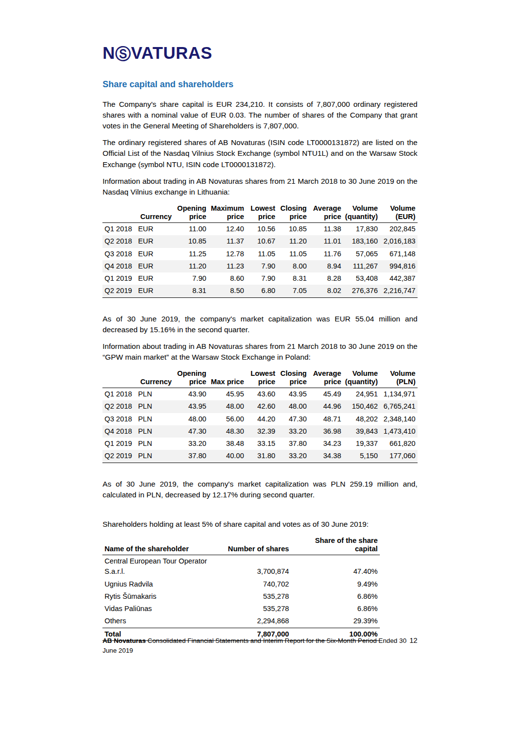NⓈVATURAS
Share capital and shareholders
The Company's share capital is EUR 234,210. It consists of 7,807,000 ordinary registered shares with a nominal value of EUR 0.03. The number of shares of the Company that grant votes in the General Meeting of Shareholders is 7,807,000.
The ordinary registered shares of AB Novaturas (ISIN code LT0000131872) are listed on the Official List of the Nasdaq Vilnius Stock Exchange (symbol NTU1L) and on the Warsaw Stock Exchange (symbol NTU, ISIN code LT0000131872).
Information about trading in AB Novaturas shares from 21 March 2018 to 30 June 2019 on the Nasdaq Vilnius exchange in Lithuania:
| | Currency | Opening price | Maximum price | Lowest price | Closing price | Average price | Volume (quantity) | Volume (EUR) |
| --- | --- | --- | --- | --- | --- | --- | --- | --- |
| Q1 2018 | EUR | 11.00 | 12.40 | 10.56 | 10.85 | 11.38 | 17,830 | 202,845 |
| Q2 2018 | EUR | 10.85 | 11.37 | 10.67 | 11.20 | 11.01 | 183,160 | 2,016,183 |
| Q3 2018 | EUR | 11.25 | 12.78 | 11.05 | 11.05 | 11.76 | 57,065 | 671,148 |
| Q4 2018 | EUR | 11.20 | 11.23 | 7.90 | 8.00 | 8.94 | 111,267 | 994,816 |
| Q1 2019 | EUR | 7.90 | 8.60 | 7.90 | 8.31 | 8.28 | 53,408 | 442,387 |
| Q2 2019 | EUR | 8.31 | 8.50 | 6.80 | 7.05 | 8.02 | 276,376 | 2,216,747 |
As of 30 June 2019, the company's market capitalization was EUR 55.04 million and decreased by 15.16% in the second quarter.
Information about trading in AB Novaturas shares from 21 March 2018 to 30 June 2019 on the “GPW main market” at the Warsaw Stock Exchange in Poland:
| | Currency | Opening price | Max price | Lowest price | Closing price | Average price | Volume (quantity) | Volume (PLN) |
| --- | --- | --- | --- | --- | --- | --- | --- | --- |
| Q1 2018 | PLN | 43.90 | 45.95 | 43.60 | 43.95 | 45.49 | 24,951 | 1,134,971 |
| Q2 2018 | PLN | 43.95 | 48.00 | 42.60 | 48.00 | 44.96 | 150,462 | 6,765,241 |
| Q3 2018 | PLN | 48.00 | 56.00 | 44.20 | 47.30 | 48.71 | 48,202 | 2,348,140 |
| Q4 2018 | PLN | 47.30 | 48.30 | 32.39 | 33.20 | 36.98 | 39,843 | 1,473,410 |
| Q1 2019 | PLN | 33.20 | 38.48 | 33.15 | 37.80 | 34.23 | 19,337 | 661,820 |
| Q2 2019 | PLN | 37.80 | 40.00 | 31.80 | 33.20 | 34.38 | 5,150 | 177,060 |
As of 30 June 2019, the company's market capitalization was PLN 259.19 million and, calculated in PLN, decreased by 12.17% during second quarter.
Shareholders holding at least 5% of share capital and votes as of 30 June 2019:
| Name of the shareholder | Number of shares | Share of the share capital |
| --- | --- | --- |
| Central European Tour Operator S.a.r.l. | 3,700,874 | 47.40% |
| Ugnius Radvila | 740,702 | 9.49% |
| Rytis Šūmakaris | 535,278 | 6.86% |
| Vidas Paliūnas | 535,278 | 6.86% |
| Others | 2,294,868 | 29.39% |
| Total | 7,807,000 | 100.00% |
AB Novaturas Consolidated Financial Statements and Interim Report for the Six-Month Period Ended 30 June 2019
12